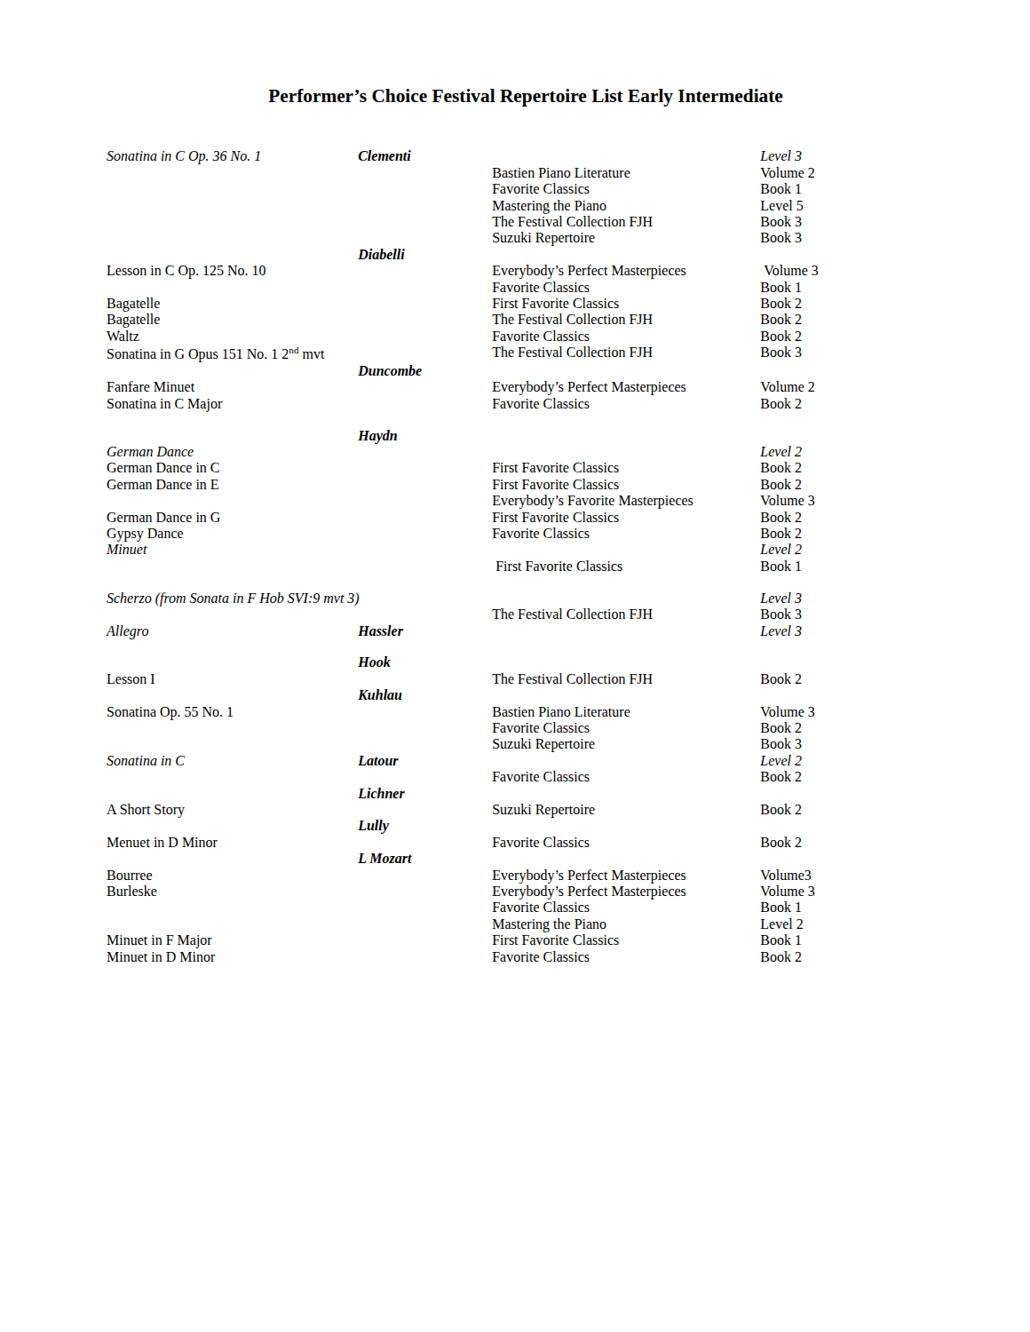Performer’s Choice Festival Repertoire List Early Intermediate
| Sonatina in C Op. 36 No. 1 | Clementi | | Level 3 |
| | | Bastien Piano Literature | Volume 2 |
| | | Favorite Classics | Book 1 |
| | | Mastering the Piano | Level 5 |
| | | The Festival Collection FJH | Book 3 |
| | | Suzuki Repertoire | Book 3 |
| | Diabelli | | |
| Lesson in C Op. 125 No. 10 | | Everybody’s Perfect Masterpieces | Volume 3 |
| | | Favorite Classics | Book 1 |
| Bagatelle | | First Favorite Classics | Book 2 |
| Bagatelle | | The Festival Collection FJH | Book 2 |
| Waltz | | Favorite Classics | Book 2 |
| Sonatina in G Opus 151 No. 1 2 nd mvt | | The Festival Collection FJH | Book 3 |
| | Duncombe | | |
| Fanfare Minuet | | Everybody’s Perfect Masterpieces | Volume 2 |
| Sonatina in C Major | | Favorite Classics | Book 2 |
| | Haydn | | |
| German Dance | | | Level 2 |
| German Dance in C | | First Favorite Classics | Book 2 |
| German Dance in E | | First Favorite Classics | Book 2 |
| | | Everybody’s Favorite Masterpieces | Volume 3 |
| German Dance in G | | First Favorite Classics | Book 2 |
| Gypsy Dance | | Favorite Classics | Book 2 |
| Minuet | | | Level 2 |
| | | First Favorite Classics | Book 1 |
| Scherzo (from Sonata in F Hob SVI:9 mvt 3) | | | Level 3 |
| | | The Festival Collection FJH | Book 3 |
| Allegro | Hassler | | Level 3 |
| | Hook | | |
| Lesson I | | The Festival Collection FJH | Book 2 |
| | Kuhlau | | |
| Sonatina Op. 55 No. 1 | | Bastien Piano Literature | Volume 3 |
| | | Favorite Classics | Book 2 |
| | | Suzuki Repertoire | Book 3 |
| Sonatina in C | Latour | | Level 2 |
| | | Favorite Classics | Book 2 |
| | Lichner | | |
| A Short Story | | Suzuki Repertoire | Book 2 |
| | Lully | | |
| Menuet in D Minor | | Favorite Classics | Book 2 |
| | L Mozart | | |
| Bourree | | Everybody’s Perfect Masterpieces | Volume3 |
| Burleske | | Everybody’s Perfect Masterpieces | Volume 3 |
| | | Favorite Classics | Book 1 |
| | | Mastering the Piano | Level 2 |
| Minuet in F Major | | First Favorite Classics | Book 1 |
| Minuet in D Minor | | Favorite Classics | Book 2 |